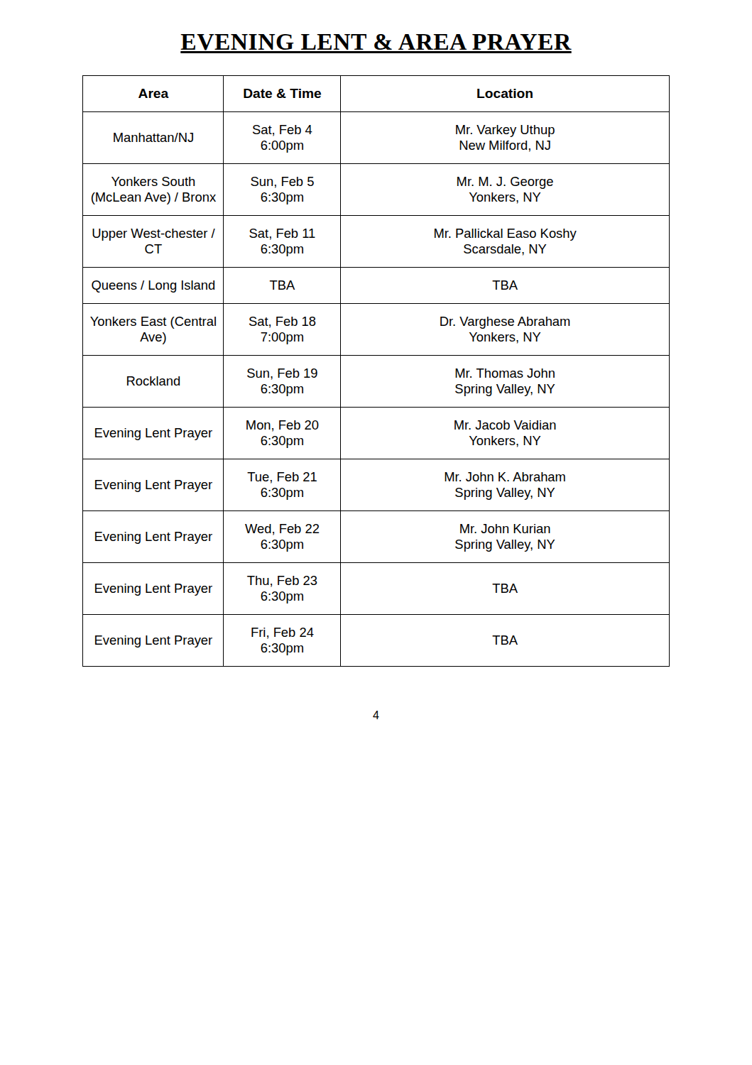EVENING LENT & AREA PRAYER
| Area | Date & Time | Location |
| --- | --- | --- |
| Manhattan/NJ | Sat, Feb 4 6:00pm | Mr. Varkey Uthup New Milford, NJ |
| Yonkers South (McLean Ave) / Bronx | Sun, Feb 5 6:30pm | Mr. M. J. George Yonkers, NY |
| Upper West-chester / CT | Sat, Feb 11 6:30pm | Mr. Pallickal Easo Koshy Scarsdale, NY |
| Queens / Long Island | TBA | TBA |
| Yonkers East (Central Ave) | Sat, Feb 18 7:00pm | Dr. Varghese Abraham Yonkers, NY |
| Rockland | Sun, Feb 19 6:30pm | Mr. Thomas John Spring Valley, NY |
| Evening Lent Prayer | Mon, Feb 20 6:30pm | Mr. Jacob Vaidian Yonkers, NY |
| Evening Lent Prayer | Tue, Feb 21 6:30pm | Mr. John K. Abraham Spring Valley, NY |
| Evening Lent Prayer | Wed, Feb 22 6:30pm | Mr. John Kurian Spring Valley, NY |
| Evening Lent Prayer | Thu, Feb 23 6:30pm | TBA |
| Evening Lent Prayer | Fri, Feb 24 6:30pm | TBA |
4